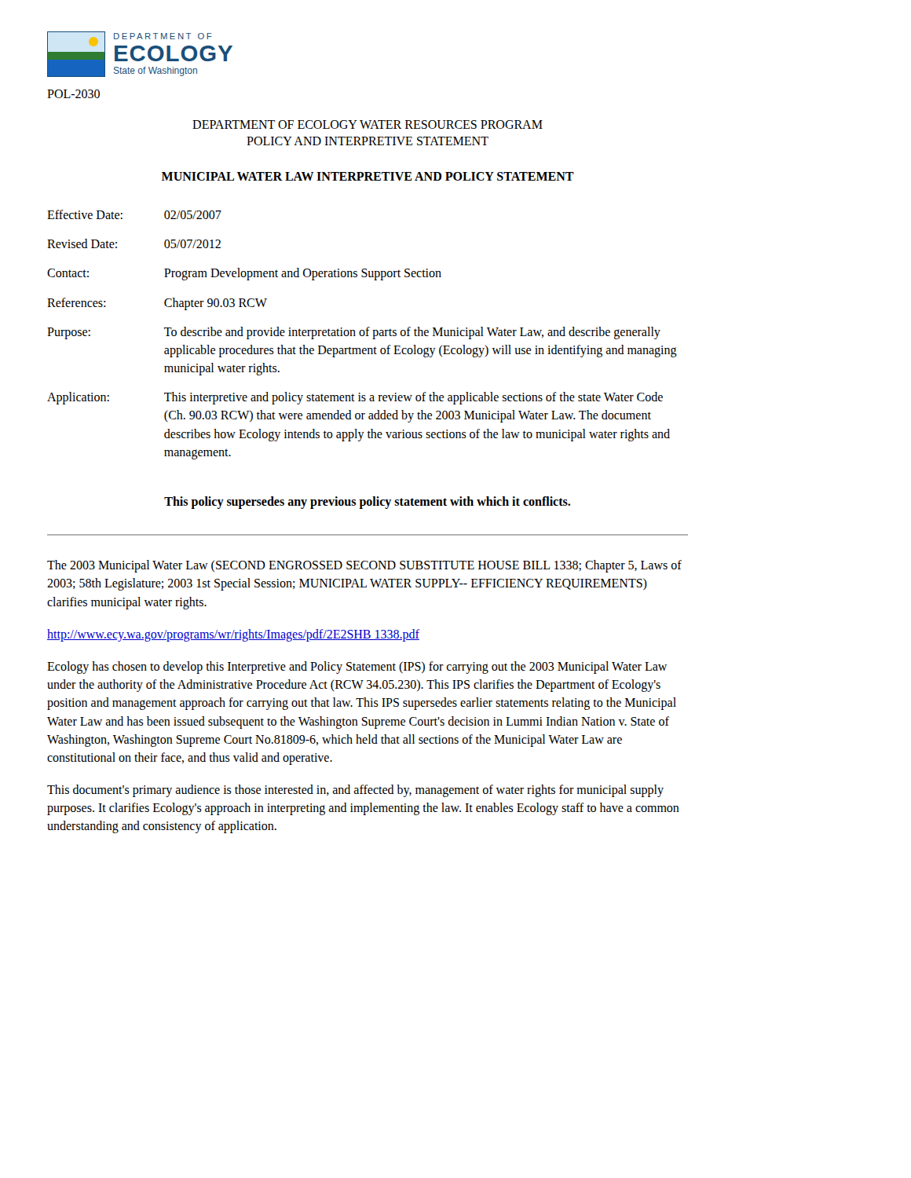DEPARTMENT OF
ECOLOGY
State of Washington
POL-2030
DEPARTMENT OF ECOLOGY WATER RESOURCES PROGRAM
POLICY AND INTERPRETIVE STATEMENT
MUNICIPAL WATER LAW INTERPRETIVE AND POLICY STATEMENT
| Effective Date: | 02/05/2007 |
| Revised Date: | 05/07/2012 |
| Contact: | Program Development and Operations Support Section |
| References: | Chapter 90.03 RCW |
| Purpose: | To describe and provide interpretation of parts of the Municipal Water Law, and describe generally applicable procedures that the Department of Ecology (Ecology) will use in identifying and managing municipal water rights. |
| Application: | This interpretive and policy statement is a review of the applicable sections of the state Water Code (Ch. 90.03 RCW) that were amended or added by the 2003 Municipal Water Law. The document describes how Ecology intends to apply the various sections of the law to municipal water rights and management. |
This policy supersedes any previous policy statement with which it conflicts.
The 2003 Municipal Water Law (SECOND ENGROSSED SECOND SUBSTITUTE HOUSE BILL 1338; Chapter 5, Laws of 2003; 58th Legislature; 2003 1st Special Session; MUNICIPAL WATER SUPPLY-- EFFICIENCY REQUIREMENTS) clarifies municipal water rights.
http://www.ecy.wa.gov/programs/wr/rights/Images/pdf/2E2SHB 1338.pdf
Ecology has chosen to develop this Interpretive and Policy Statement (IPS) for carrying out the 2003 Municipal Water Law under the authority of the Administrative Procedure Act (RCW 34.05.230). This IPS clarifies the Department of Ecology's position and management approach for carrying out that law. This IPS supersedes earlier statements relating to the Municipal Water Law and has been issued subsequent to the Washington Supreme Court's decision in Lummi Indian Nation v. State of Washington, Washington Supreme Court No.81809-6, which held that all sections of the Municipal Water Law are constitutional on their face, and thus valid and operative.
This document's primary audience is those interested in, and affected by, management of water rights for municipal supply purposes. It clarifies Ecology's approach in interpreting and implementing the law. It enables Ecology staff to have a common understanding and consistency of application.